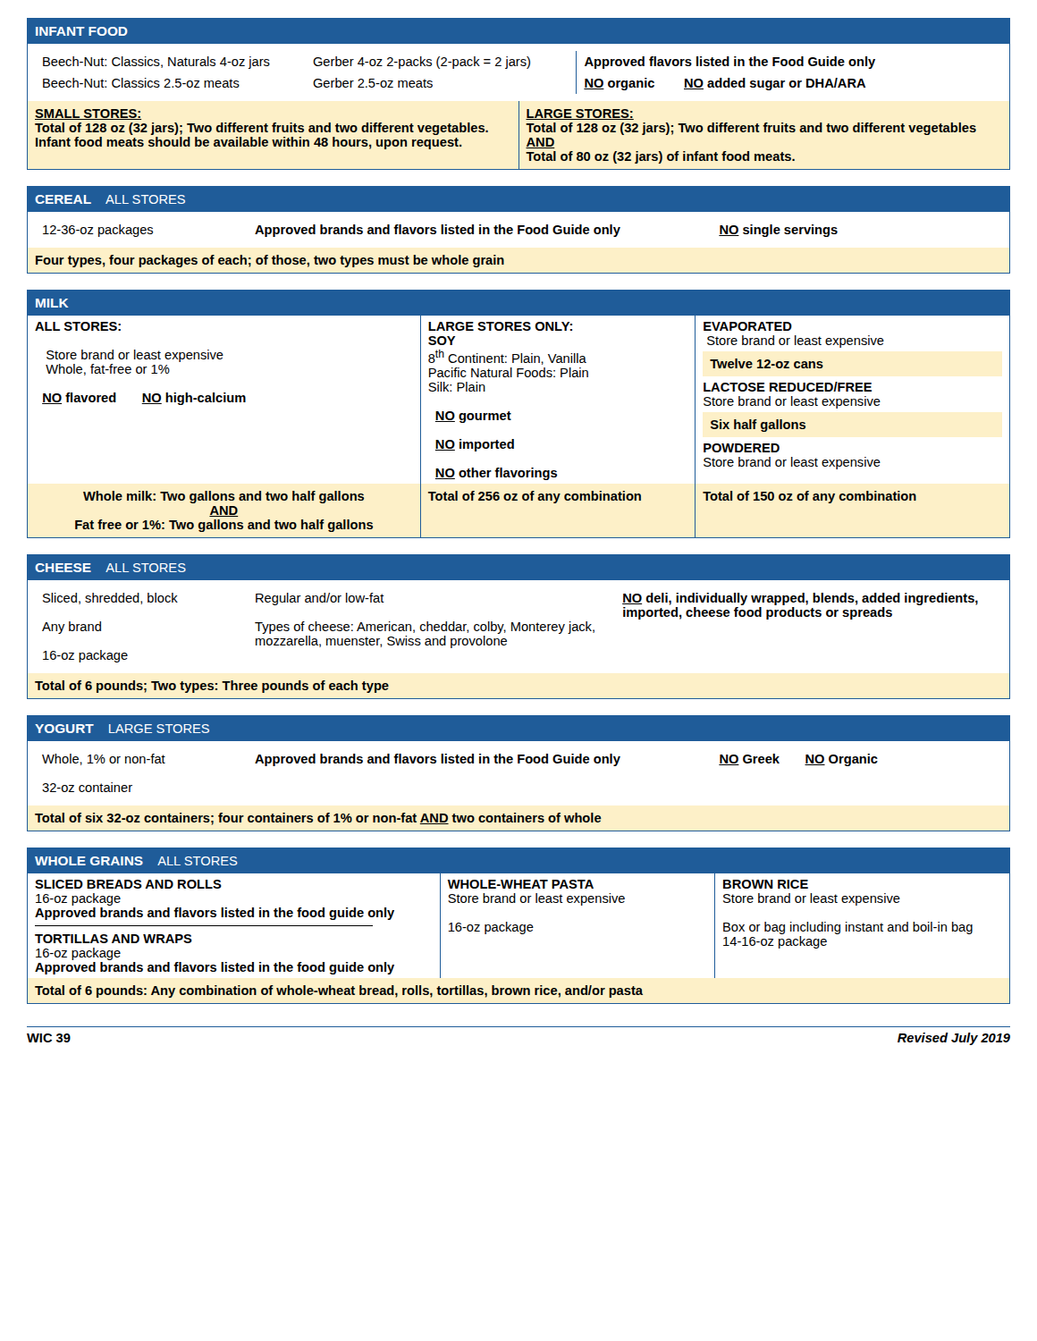INFANT FOOD
| Beech-Nut: Classics, Naturals 4-oz jars | Gerber 4-oz 2-packs (2-pack = 2 jars) | Approved flavors listed in the Food Guide only |
| Beech-Nut: Classics 2.5-oz meats | Gerber 2.5-oz meats | NO organic NO added sugar or DHA/ARA |
| SMALL STORES: Total of 128 oz (32 jars); Two different fruits and two different vegetables. Infant food meats should be available within 48 hours, upon request. | LARGE STORES: Total of 128 oz (32 jars); Two different fruits and two different vegetables AND Total of 80 oz (32 jars) of infant food meats. |
CEREAL ALL STORES
| 12-36-oz packages | Approved brands and flavors listed in the Food Guide only | NO single servings |
Four types, four packages of each; of those, two types must be whole grain
MILK
| ALL STORES: Store brand or least expensive Whole, fat-free or 1% NO flavored NO high-calcium | LARGE STORES ONLY: SOY 8 th Continent: Plain, Vanilla Pacific Natural Foods: Plain Silk: Plain NO gourmet NO imported NO other flavorings | EVAPORATED Store brand or least expensive Twelve 12-oz cans LACTOSE REDUCED/FREE Store brand or least expensive Six half gallons POWDERED Store brand or least expensive |
| Whole milk: Two gallons and two half gallons AND Fat free or 1%: Two gallons and two half gallons | Total of 256 oz of any combination | Total of 150 oz of any combination |
CHEESE ALL STORES
| Sliced, shredded, block Any brand 16-oz package | Regular and/or low-fat Types of cheese: American, cheddar, colby, Monterey jack, mozzarella, muenster, Swiss and provolone | NO deli, individually wrapped, blends, added ingredients, imported, cheese food products or spreads |
Total of 6 pounds; Two types: Three pounds of each type
YOGURT LARGE STORES
| Whole, 1% or non-fat 32-oz container | Approved brands and flavors listed in the Food Guide only | NO Greek NO Organic |
Total of six 32-oz containers; four containers of 1% or non-fat AND two containers of whole
WHOLE GRAINS ALL STORES
| SLICED BREADS AND ROLLS 16-oz package Approved brands and flavors listed in the food guide only TORTILLAS AND WRAPS 16-oz package Approved brands and flavors listed in the food guide only | WHOLE-WHEAT PASTA Store brand or least expensive 16-oz package | BROWN RICE Store brand or least expensive Box or bag including instant and boil-in bag 14-16-oz package |
Total of 6 pounds: Any combination of whole-wheat bread, rolls, tortillas, brown rice, and/or pasta
WIC 39 Revised July 2019